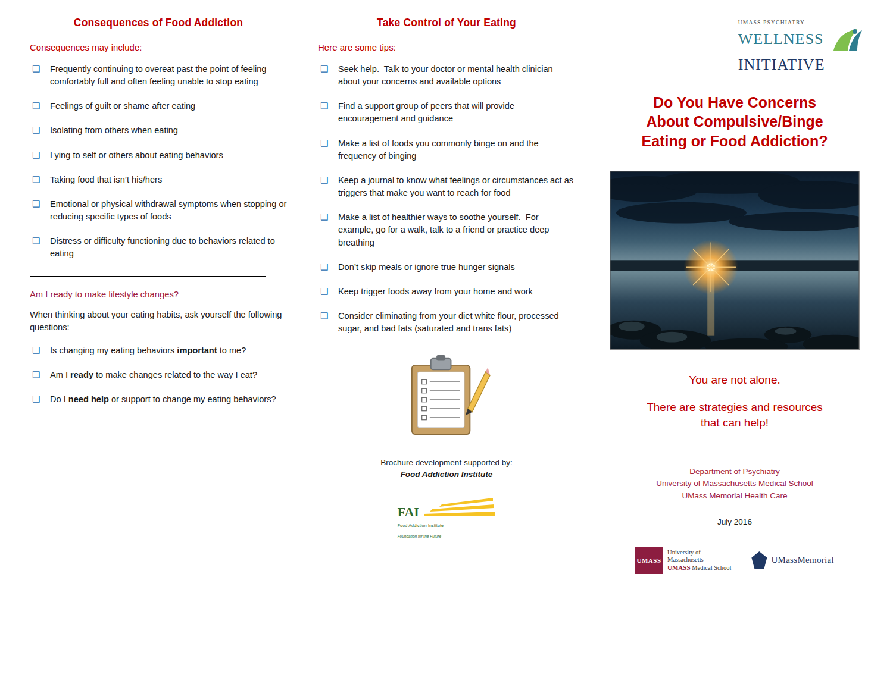Consequences of Food Addiction
Consequences may include:
Frequently continuing to overeat past the point of feeling comfortably full and often feeling unable to stop eating
Feelings of guilt or shame after eating
Isolating from others when eating
Lying to self or others about eating behaviors
Taking food that isn’t his/hers
Emotional or physical withdrawal symptoms when stopping or reducing specific types of foods
Distress or difficulty functioning due to behaviors related to eating
Am I ready to make lifestyle changes?
When thinking about your eating habits, ask yourself the following questions:
Is changing my eating behaviors important to me?
Am I ready to make changes related to the way I eat?
Do I need help or support to change my eating behaviors?
Take Control of Your Eating
Here are some tips:
Seek help. Talk to your doctor or mental health clinician about your concerns and available options
Find a support group of peers that will provide encouragement and guidance
Make a list of foods you commonly binge on and the frequency of binging
Keep a journal to know what feelings or circumstances act as triggers that make you want to reach for food
Make a list of healthier ways to soothe yourself. For example, go for a walk, talk to a friend or practice deep breathing
Don’t skip meals or ignore true hunger signals
Keep trigger foods away from your home and work
Consider eliminating from your diet white flour, processed sugar, and bad fats (saturated and trans fats)
Brochure development supported by:
Food Addiction Institute
FAI
Food Addiction Institute
Foundation for the Future
UMASS PSYCHIATRY
WELLNESS
INITIATIVE
Do You Have Concerns
About Compulsive/Binge
Eating or Food Addiction?
You are not alone.
There are strategies and resources
that can help!
Department of Psychiatry
University of Massachusetts Medical School
UMass Memorial Health Care
July 2016
UMASS
University of
Massachusetts
UMASS Medical School
UMassMemorial